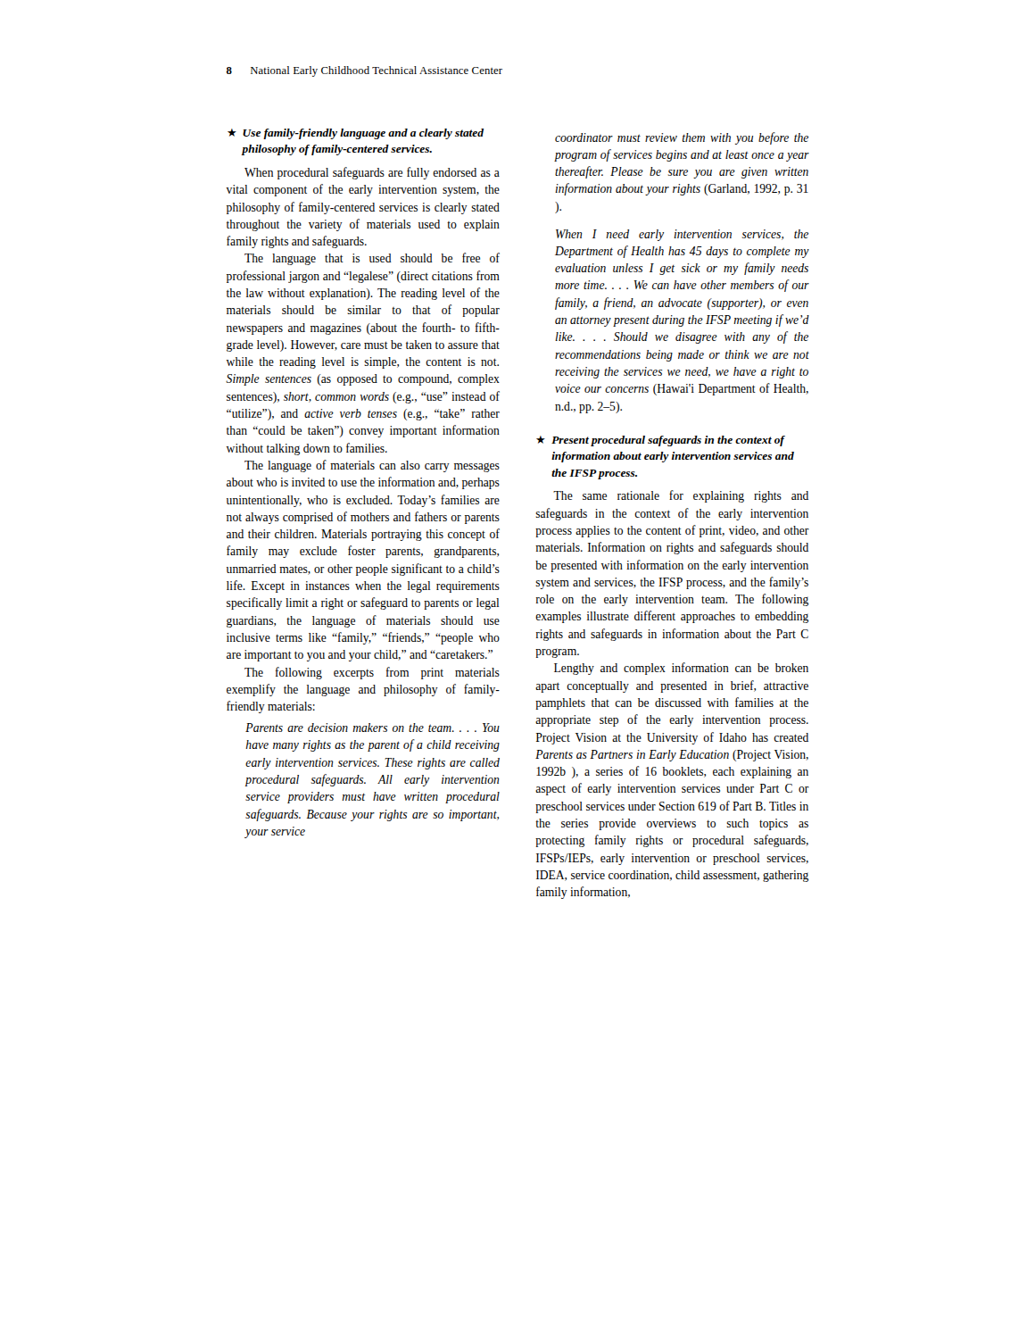8 National Early Childhood Technical Assistance Center
★ Use family-friendly language and a clearly stated philosophy of family-centered services.
When procedural safeguards are fully endorsed as a vital component of the early intervention system, the philosophy of family-centered services is clearly stated throughout the variety of materials used to explain family rights and safeguards.
The language that is used should be free of professional jargon and “legalese” (direct citations from the law without explanation). The reading level of the materials should be similar to that of popular newspapers and magazines (about the fourth- to fifth-grade level). However, care must be taken to assure that while the reading level is simple, the content is not. Simple sentences (as opposed to compound, complex sentences), short, common words (e.g., “use” instead of “utilize”), and active verb tenses (e.g., “take” rather than “could be taken”) convey important information without talking down to families.
The language of materials can also carry messages about who is invited to use the information and, perhaps unintentionally, who is excluded. Today’s families are not always comprised of mothers and fathers or parents and their children. Materials portraying this concept of family may exclude foster parents, grandparents, unmarried mates, or other people significant to a child’s life. Except in instances when the legal requirements specifically limit a right or safeguard to parents or legal guardians, the language of materials should use inclusive terms like “family,” “friends,” “people who are important to you and your child,” and “caretakers.”
The following excerpts from print materials exemplify the language and philosophy of family-friendly materials:
Parents are decision makers on the team. . . . You have many rights as the parent of a child receiving early intervention services. These rights are called procedural safeguards. All early intervention service providers must have written procedural safeguards. Because your rights are so important, your service
coordinator must review them with you before the program of services begins and at least once a year thereafter. Please be sure you are given written information about your rights (Garland, 1992, p. 31 ).
When I need early intervention services, the Department of Health has 45 days to complete my evaluation unless I get sick or my family needs more time. . . . We can have other members of our family, a friend, an advocate (supporter), or even an attorney present during the IFSP meeting if we’d like. . . . Should we disagree with any of the recommendations being made or think we are not receiving the services we need, we have a right to voice our concerns (Hawai'i Department of Health, n.d., pp. 2–5).
★ Present procedural safeguards in the context of information about early intervention services and the IFSP process.
The same rationale for explaining rights and safeguards in the context of the early intervention process applies to the content of print, video, and other materials. Information on rights and safeguards should be presented with information on the early intervention system and services, the IFSP process, and the family’s role on the early intervention team. The following examples illustrate different approaches to embedding rights and safeguards in information about the Part C program.
Lengthy and complex information can be broken apart conceptually and presented in brief, attractive pamphlets that can be discussed with families at the appropriate step of the early intervention process. Project Vision at the University of Idaho has created Parents as Partners in Early Education (Project Vision, 1992b ), a series of 16 booklets, each explaining an aspect of early intervention services under Part C or preschool services under Section 619 of Part B. Titles in the series provide overviews to such topics as protecting family rights or procedural safeguards, IFSPs/IEPs, early intervention or preschool services, IDEA, service coordination, child assessment, gathering family information,